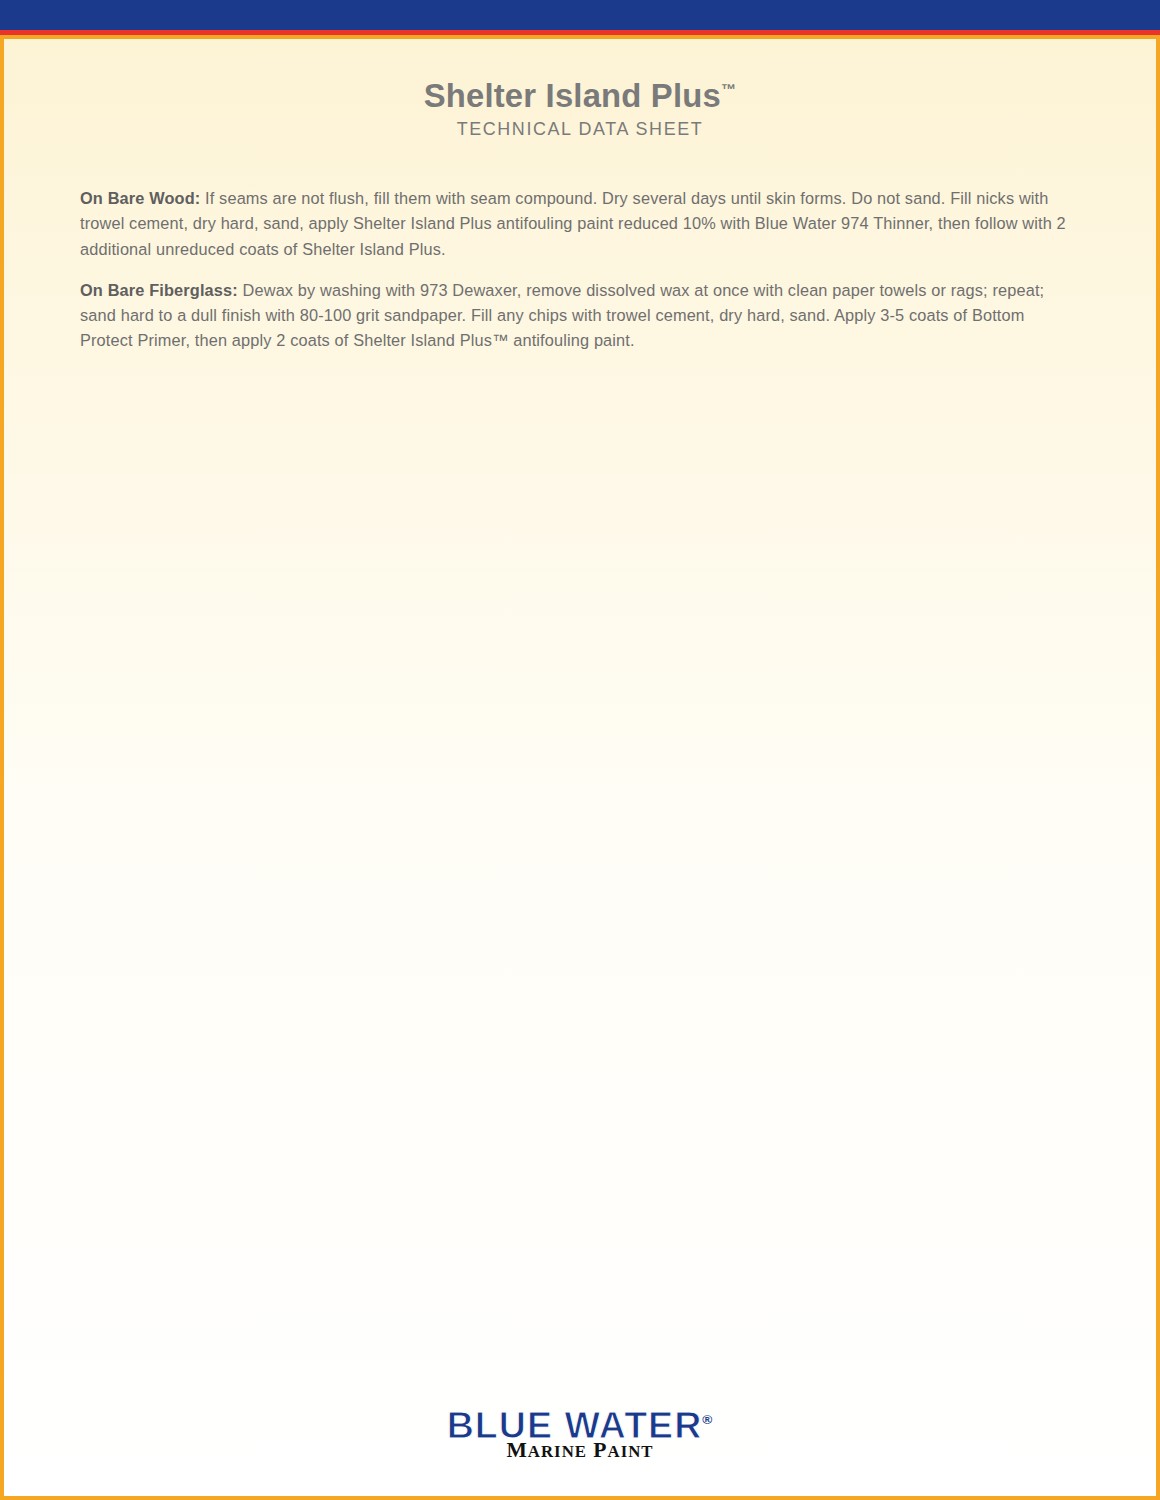Shelter Island Plus™
TECHNICAL DATA SHEET
On Bare Wood: If seams are not flush, fill them with seam compound. Dry several days until skin forms. Do not sand. Fill nicks with trowel cement, dry hard, sand, apply Shelter Island Plus antifouling paint reduced 10% with Blue Water 974 Thinner, then follow with 2 additional unreduced coats of Shelter Island Plus.
On Bare Fiberglass: Dewax by washing with 973 Dewaxer, remove dissolved wax at once with clean paper towels or rags; repeat; sand hard to a dull finish with 80-100 grit sandpaper. Fill any chips with trowel cement, dry hard, sand. Apply 3-5 coats of Bottom Protect Primer, then apply 2 coats of Shelter Island Plus™ antifouling paint.
BLUE WATER® MARINE PAINT